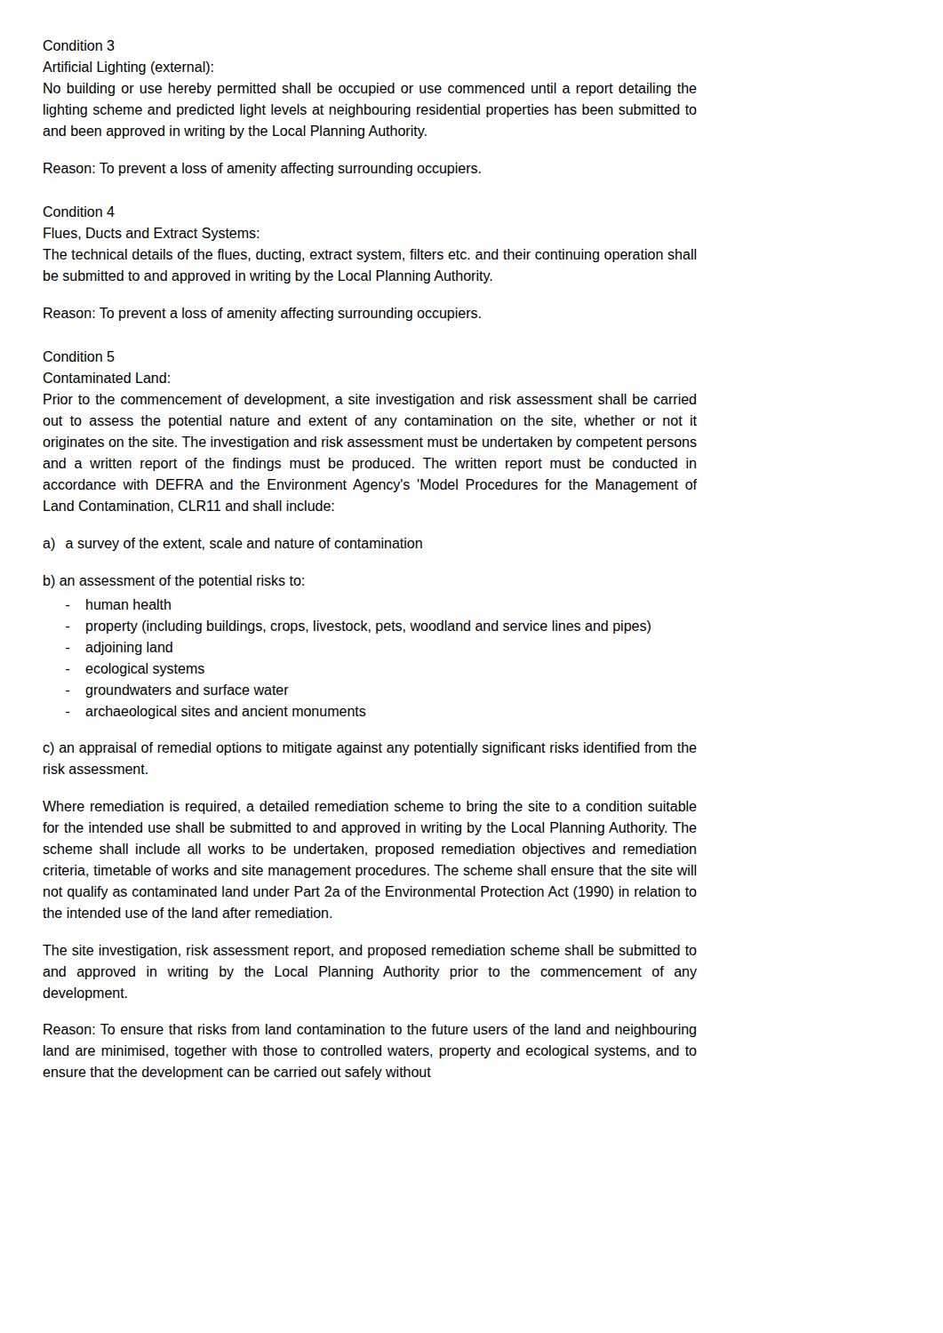Condition 3
Artificial Lighting (external):
No building or use hereby permitted shall be occupied or use commenced until a report detailing the lighting scheme and predicted light levels at neighbouring residential properties has been submitted to and been approved in writing by the Local Planning Authority.
Reason: To prevent a loss of amenity affecting surrounding occupiers.
Condition 4
Flues, Ducts and Extract Systems:
The technical details of the flues, ducting, extract system, filters etc. and their continuing operation shall be submitted to and approved in writing by the Local Planning Authority.
Reason: To prevent a loss of amenity affecting surrounding occupiers.
Condition 5
Contaminated Land:
Prior to the commencement of development, a site investigation and risk assessment shall be carried out to assess the potential nature and extent of any contamination on the site, whether or not it originates on the site. The investigation and risk assessment must be undertaken by competent persons and a written report of the findings must be produced. The written report must be conducted in accordance with DEFRA and the Environment Agency's 'Model Procedures for the Management of Land Contamination, CLR11 and shall include:
a) a survey of the extent, scale and nature of contamination
b) an assessment of the potential risks to:
human health
property (including buildings, crops, livestock, pets, woodland and service lines and pipes)
adjoining land
ecological systems
groundwaters and surface water
archaeological sites and ancient monuments
c) an appraisal of remedial options to mitigate against any potentially significant risks identified from the risk assessment.
Where remediation is required, a detailed remediation scheme to bring the site to a condition suitable for the intended use shall be submitted to and approved in writing by the Local Planning Authority. The scheme shall include all works to be undertaken, proposed remediation objectives and remediation criteria, timetable of works and site management procedures. The scheme shall ensure that the site will not qualify as contaminated land under Part 2a of the Environmental Protection Act (1990) in relation to the intended use of the land after remediation.
The site investigation, risk assessment report, and proposed remediation scheme shall be submitted to and approved in writing by the Local Planning Authority prior to the commencement of any development.
Reason: To ensure that risks from land contamination to the future users of the land and neighbouring land are minimised, together with those to controlled waters, property and ecological systems, and to ensure that the development can be carried out safely without